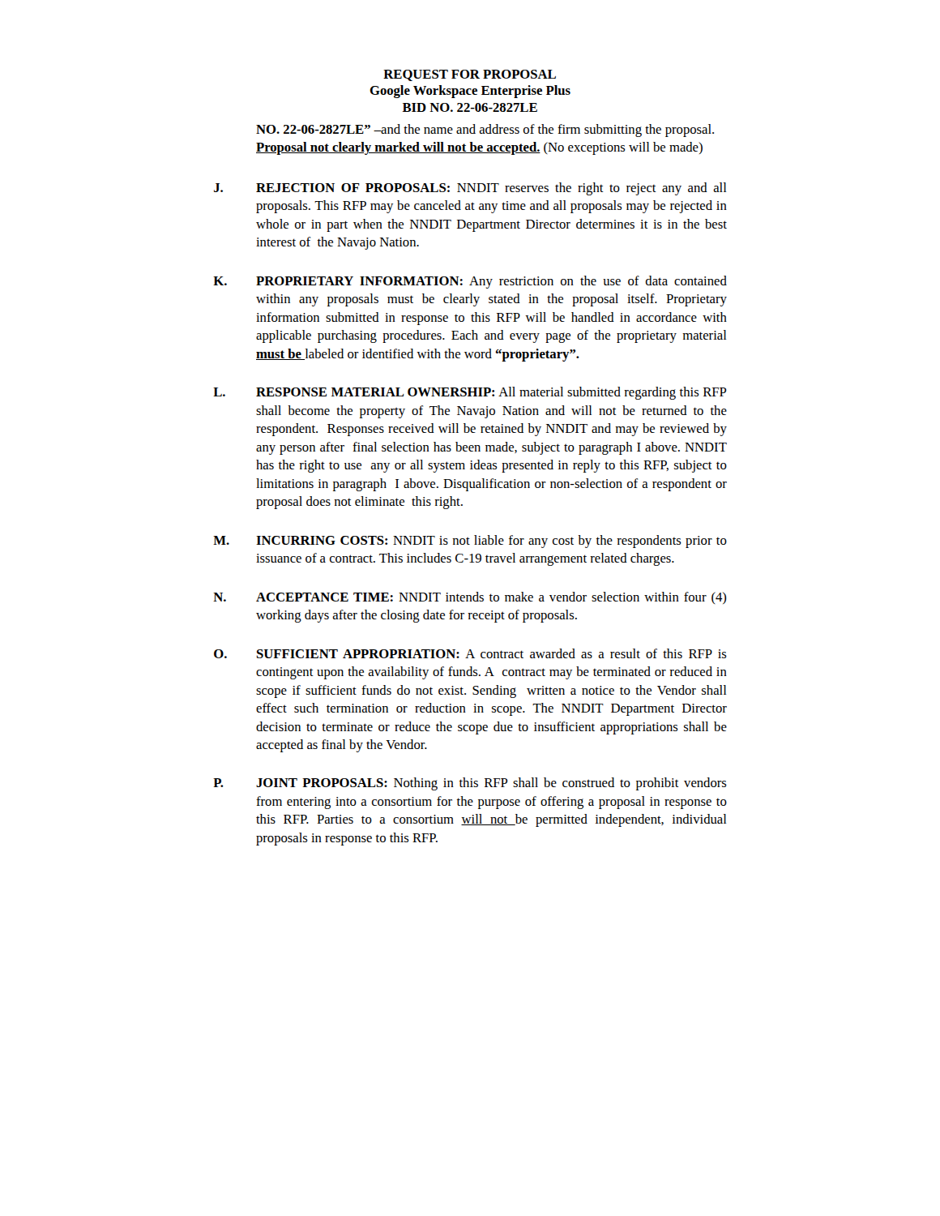REQUEST FOR PROPOSAL Google Workspace Enterprise Plus BID NO. 22-06-2827LE
NO. 22-06-2827LE” –and the name and address of the firm submitting the proposal.
Proposal not clearly marked will not be accepted. (No exceptions will be made)
J. REJECTION OF PROPOSALS: NNDIT reserves the right to reject any and all proposals. This RFP may be canceled at any time and all proposals may be rejected in whole or in part when the NNDIT Department Director determines it is in the best interest of the Navajo Nation.
K. PROPRIETARY INFORMATION: Any restriction on the use of data contained within any proposals must be clearly stated in the proposal itself. Proprietary information submitted in response to this RFP will be handled in accordance with applicable purchasing procedures. Each and every page of the proprietary material must be labeled or identified with the word “proprietary”.
L. RESPONSE MATERIAL OWNERSHIP: All material submitted regarding this RFP shall become the property of The Navajo Nation and will not be returned to the respondent. Responses received will be retained by NNDIT and may be reviewed by any person after final selection has been made, subject to paragraph I above. NNDIT has the right to use any or all system ideas presented in reply to this RFP, subject to limitations in paragraph I above. Disqualification or non-selection of a respondent or proposal does not eliminate this right.
M. INCURRING COSTS: NNDIT is not liable for any cost by the respondents prior to issuance of a contract. This includes C-19 travel arrangement related charges.
N. ACCEPTANCE TIME: NNDIT intends to make a vendor selection within four (4) working days after the closing date for receipt of proposals.
O. SUFFICIENT APPROPRIATION: A contract awarded as a result of this RFP is contingent upon the availability of funds. A contract may be terminated or reduced in scope if sufficient funds do not exist. Sending written a notice to the Vendor shall effect such termination or reduction in scope. The NNDIT Department Director decision to terminate or reduce the scope due to insufficient appropriations shall be accepted as final by the Vendor.
P. JOINT PROPOSALS: Nothing in this RFP shall be construed to prohibit vendors from entering into a consortium for the purpose of offering a proposal in response to this RFP. Parties to a consortium will not be permitted independent, individual proposals in response to this RFP.